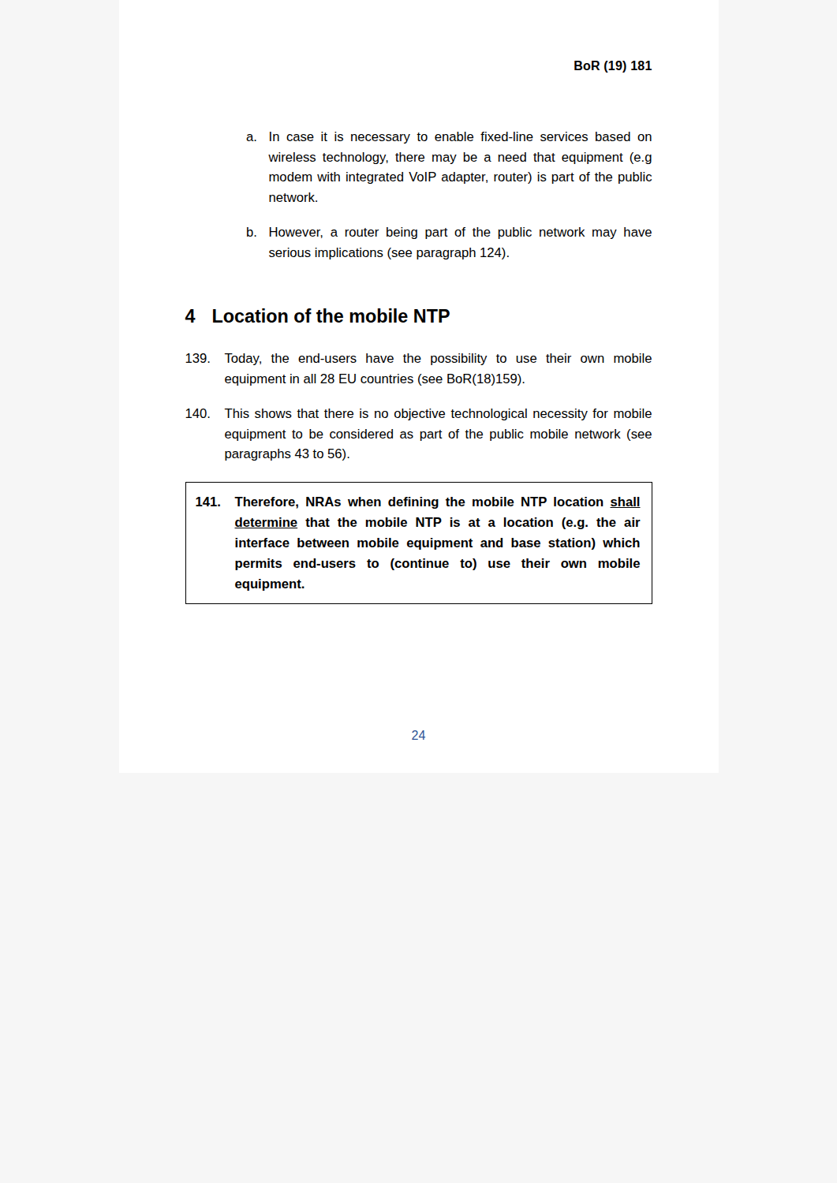BoR (19) 181
In case it is necessary to enable fixed-line services based on wireless technology, there may be a need that equipment (e.g modem with integrated VoIP adapter, router) is part of the public network.
However, a router being part of the public network may have serious implications (see paragraph 124).
4 Location of the mobile NTP
139. Today, the end-users have the possibility to use their own mobile equipment in all 28 EU countries (see BoR(18)159).
140. This shows that there is no objective technological necessity for mobile equipment to be considered as part of the public mobile network (see paragraphs 43 to 56).
141. Therefore, NRAs when defining the mobile NTP location shall determine that the mobile NTP is at a location (e.g. the air interface between mobile equipment and base station) which permits end-users to (continue to) use their own mobile equipment.
24